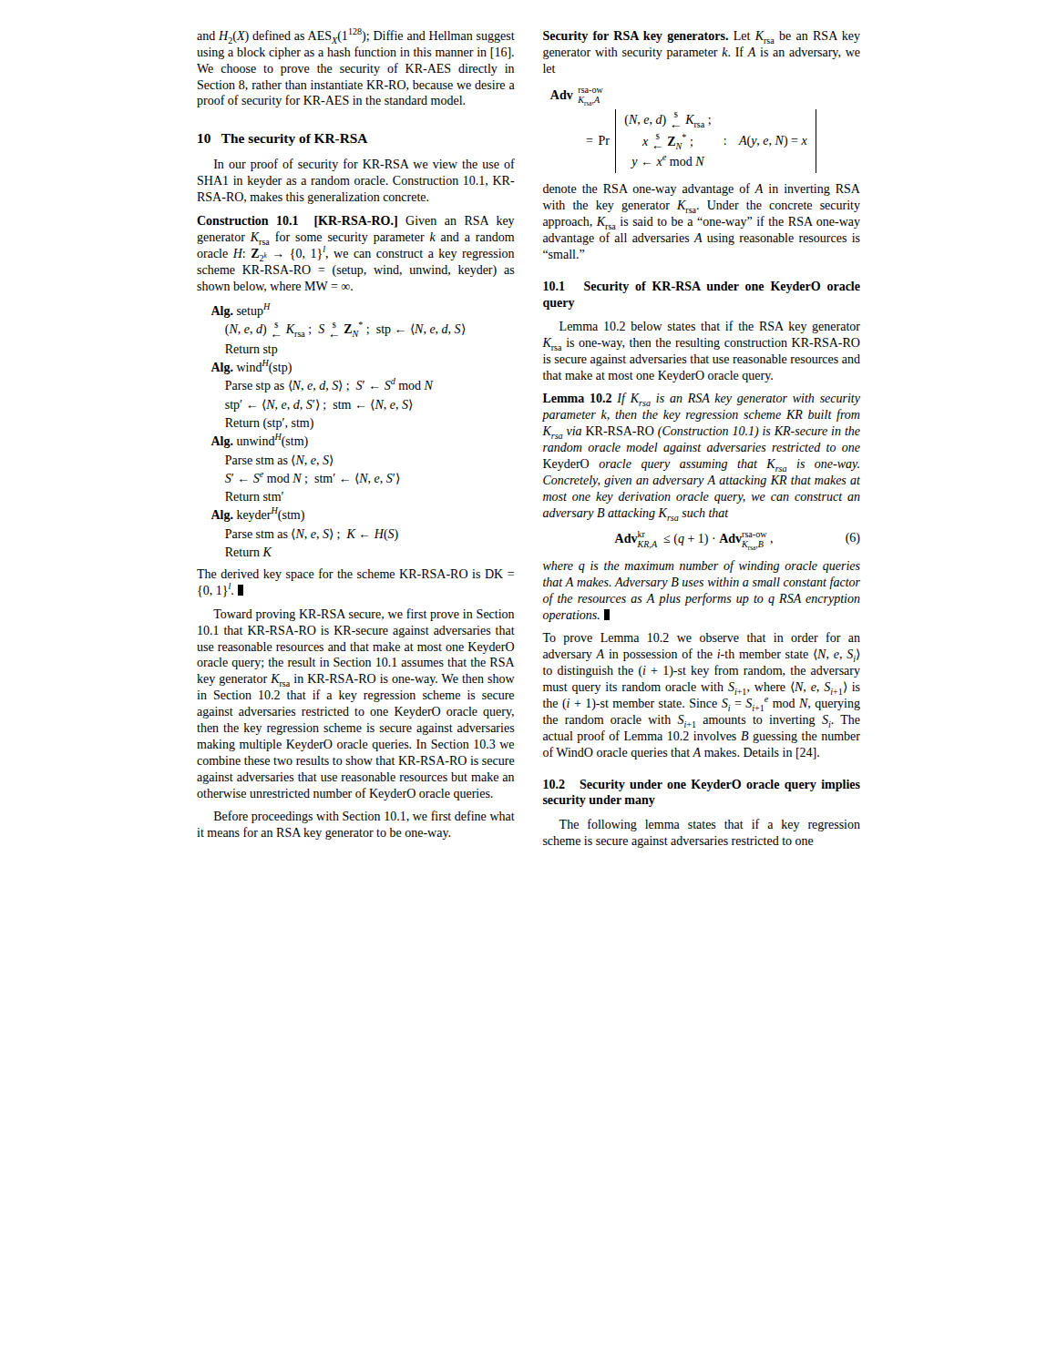and H2(X) defined as AESX(1128); Diffie and Hellman suggest using a block cipher as a hash function in this manner in [16]. We choose to prove the security of KR-AES directly in Section 8, rather than instantiate KR-RO, because we desire a proof of security for KR-AES in the standard model.
10 The security of KR-RSA
In our proof of security for KR-RSA we view the use of SHA1 in keyder as a random oracle. Construction 10.1, KR-RSA-RO, makes this generalization concrete.
Construction 10.1 [KR-RSA-RO.] Given an RSA key generator Krsa for some security parameter k and a random oracle H: Z2k → {0, 1}l, we can construct a key regression scheme KR-RSA-RO = (setup, wind, unwind, keyder) as shown below, where MW = ∞.
Alg. setupH
(N, e, d) $← Krsa ; S $← ZN* ; stp ← ⟨N, e, d, S⟩
Return stp
Alg. windH(stp)
Parse stp as ⟨N, e, d, S⟩ ; S′ ← Sd mod N
stp′ ← ⟨N, e, d, S′⟩ ; stm ← ⟨N, e, S⟩
Return (stp′, stm)
Alg. unwindH(stm)
Parse stm as ⟨N, e, S⟩
S′ ← Se mod N ; stm′ ← ⟨N, e, S′⟩
Return stm′
Alg. keyderH(stm)
Parse stm as ⟨N, e, S⟩ ; K ← H(S)
Return K
The derived key space for the scheme KR-RSA-RO is DK = {0, 1}l.
Toward proving KR-RSA secure, we first prove in Section 10.1 that KR-RSA-RO is KR-secure against adversaries that use reasonable resources and that make at most one KeyderO oracle query; the result in Section 10.1 assumes that the RSA key generator Krsa in KR-RSA-RO is one-way. We then show in Section 10.2 that if a key regression scheme is secure against adversaries restricted to one KeyderO oracle query, then the key regression scheme is secure against adversaries making multiple KeyderO oracle queries. In Section 10.3 we combine these two results to show that KR-RSA-RO is secure against adversaries that use reasonable resources but make an otherwise unrestricted number of KeyderO oracle queries.
Before proceedings with Section 10.1, we first define what it means for an RSA key generator to be one-way.
Security for RSA key generators. Let Krsa be an RSA key generator with security parameter k. If A is an adversary, we let
Adv rsa-ow Krsa,A
= Pr
| ( N , e , d ) $ ← K rsa ; | : | A ( y , e , N ) = x |
| x $ ← Z N * ; |
| y ← x e mod N |
denote the RSA one-way advantage of A in inverting RSA with the key generator Krsa. Under the concrete security approach, Krsa is said to be a “one-way” if the RSA one-way advantage of all adversaries A using reasonable resources is “small.”
10.1 Security of KR-RSA under one KeyderO oracle query
Lemma 10.2 below states that if the RSA key generator Krsa is one-way, then the resulting construction KR-RSA-RO is secure against adversaries that use reasonable resources and that make at most one KeyderO oracle query.
Lemma 10.2 If Krsa is an RSA key generator with security parameter k, then the key regression scheme KR built from Krsa via KR-RSA-RO (Construction 10.1) is KR-secure in the random oracle model against adversaries restricted to one KeyderO oracle query assuming that Krsa is one-way. Concretely, given an adversary A attacking KR that makes at most one key derivation oracle query, we can construct an adversary B attacking Krsa such that
Adv kr KR,A ≤ (q + 1) · Adv rsa-ow Krsa,B , (6)
where q is the maximum number of winding oracle queries that A makes. Adversary B uses within a small constant factor of the resources as A plus performs up to q RSA encryption operations.
To prove Lemma 10.2 we observe that in order for an adversary A in possession of the i-th member state ⟨N, e, Si⟩ to distinguish the (i + 1)-st key from random, the adversary must query its random oracle with Si+1, where ⟨N, e, Si+1⟩ is the (i + 1)-st member state. Since Si = Si+1e mod N, querying the random oracle with Si+1 amounts to inverting Si. The actual proof of Lemma 10.2 involves B guessing the number of WindO oracle queries that A makes. Details in [24].
10.2 Security under one KeyderO oracle query implies security under many
The following lemma states that if a key regression scheme is secure against adversaries restricted to one